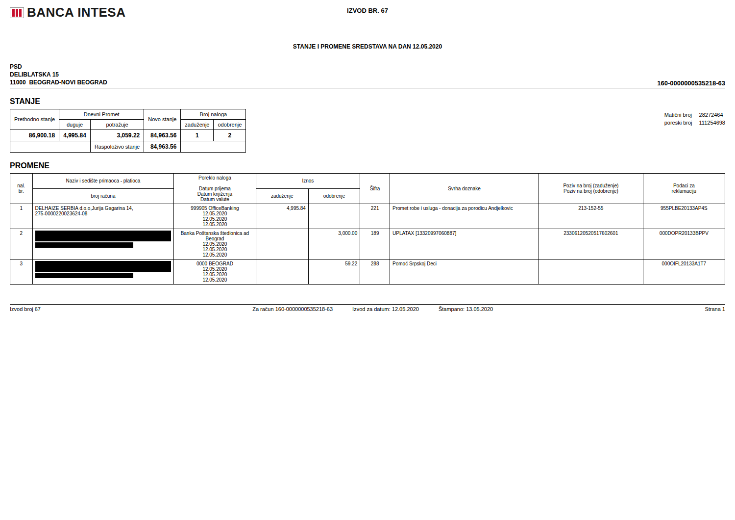BANCA INTESA
IZVOD BR. 67
STANJE I PROMENE SREDSTAVA NA DAN 12.05.2020
PSD
DELIBLATSKA 15
11000 BEOGRAD-NOVI BEOGRAD
160-0000000535218-63
STANJE
| Prethodno stanje | Dnevni Promet | Novo stanje | Broj naloga |
| --- | --- | --- | --- |
| duguje | potražuje | zaduženje | odobrenje |
| 86,900.18 | 4,995.84 | 3,059.22 | 84,963.56 | 1 | 2 |
| | | Raspoloživo stanje | 84,963.56 | | |
| Matični broj | 28272464 |
| poreski broj | 111254698 |
PROMENE
| nal. br. | Naziv i sedište primaoca - platioca | Poreklo naloga Datum prijema Datum knjiženja Datum valute | Iznos | Šifra | Svrha doznake | Poziv na broj (zaduženje) Poziv na broj (odobrenje) | Podaci za reklamaciju |
| --- | --- | --- | --- | --- | --- | --- | --- |
| broj računa | zaduženje | odobrenje |
| 1 | DELHAIZE SERBIA d.o.o,Jurija Gagarina 14, 275-0000220023624-08 | 999905 OfficeBanking 12.05.2020 12.05.2020 12.05.2020 | 4,995.84 | | 221 | Promet robe i usluga - donacija za porodicu Andjelkovic | 213-152-55 | 955PLBE20133AP4S |
| 2 | | Banka Poštanska štedionica ad Beograd 12.05.2020 12.05.2020 12.05.2020 | | 3,000.00 | 189 | UPLATAX [13320997060887] | 23306120520517602601 | 000DOPR20133BPPV |
| 3 | | 0000 BEOGRAD 12.05.2020 12.05.2020 12.05.2020 | | 59.22 | 288 | Pomoć Srpskoj Deci | | 000OIFL20133A1T7 |
Izvod broj 67
Za račun 160-0000000535218-63 Izvod za datum: 12.05.2020 Štampano: 13.05.2020
Strana 1